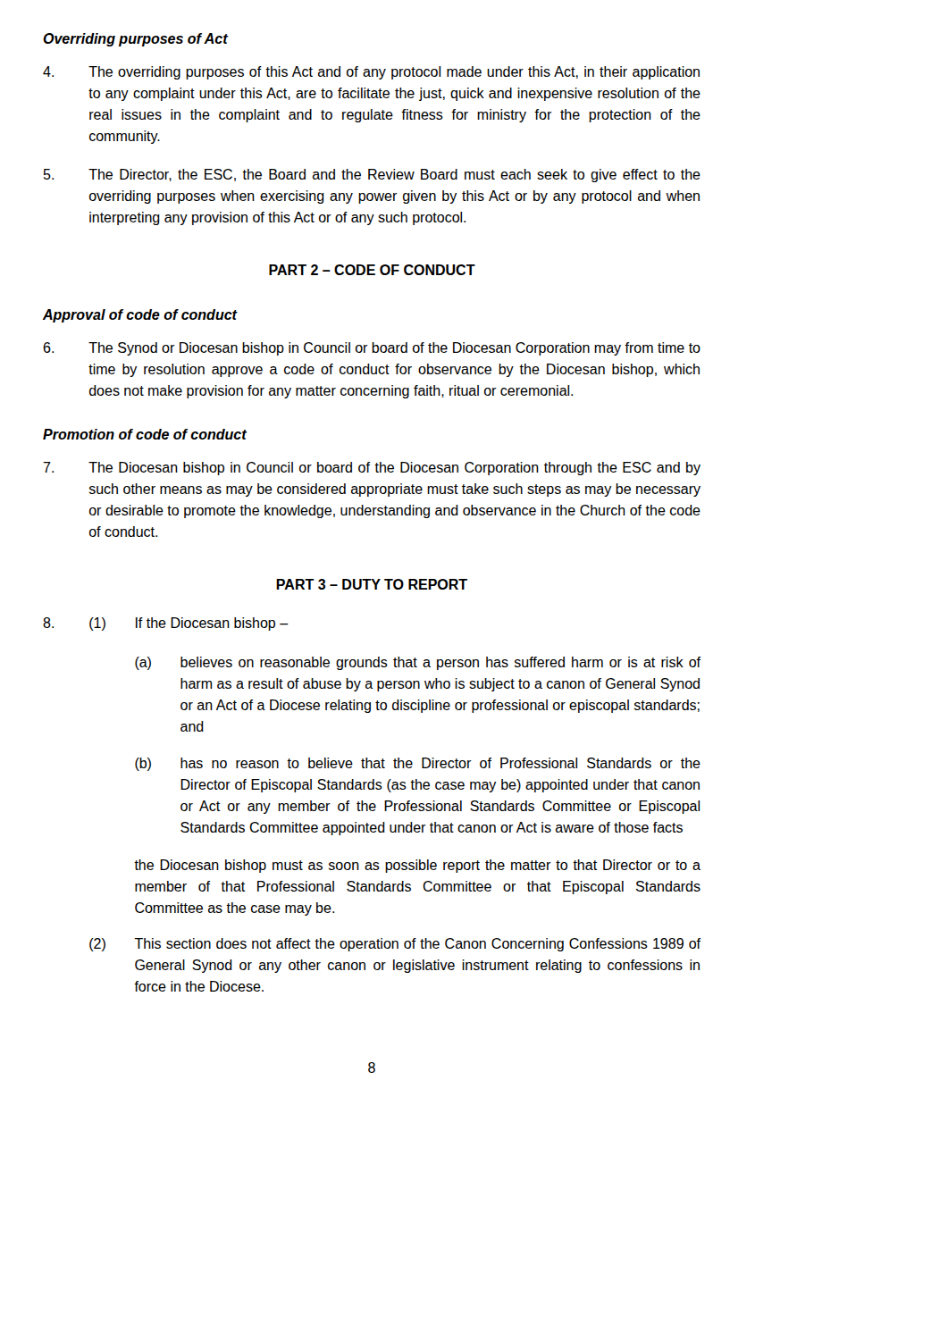Overriding purposes of Act
4.
The overriding purposes of this Act and of any protocol made under this Act, in their application to any complaint under this Act, are to facilitate the just, quick and inexpensive resolution of the real issues in the complaint and to regulate fitness for ministry for the protection of the community.
5.
The Director, the ESC, the Board and the Review Board must each seek to give effect to the overriding purposes when exercising any power given by this Act or by any protocol and when interpreting any provision of this Act or of any such protocol.
PART 2 – CODE OF CONDUCT
Approval of code of conduct
6.
The Synod or Diocesan bishop in Council or board of the Diocesan Corporation may from time to time by resolution approve a code of conduct for observance by the Diocesan bishop, which does not make provision for any matter concerning faith, ritual or ceremonial.
Promotion of code of conduct
7.
The Diocesan bishop in Council or board of the Diocesan Corporation through the ESC and by such other means as may be considered appropriate must take such steps as may be necessary or desirable to promote the knowledge, understanding and observance in the Church of the code of conduct.
PART 3 – DUTY TO REPORT
8.
(1)
If the Diocesan bishop –
(a)
believes on reasonable grounds that a person has suffered harm or is at risk of harm as a result of abuse by a person who is subject to a canon of General Synod or an Act of a Diocese relating to discipline or professional or episcopal standards; and
(b)
has no reason to believe that the Director of Professional Standards or the Director of Episcopal Standards (as the case may be) appointed under that canon or Act or any member of the Professional Standards Committee or Episcopal Standards Committee appointed under that canon or Act is aware of those facts
the Diocesan bishop must as soon as possible report the matter to that Director or to a member of that Professional Standards Committee or that Episcopal Standards Committee as the case may be.
(2)
This section does not affect the operation of the Canon Concerning Confessions 1989 of General Synod or any other canon or legislative instrument relating to confessions in force in the Diocese.
8